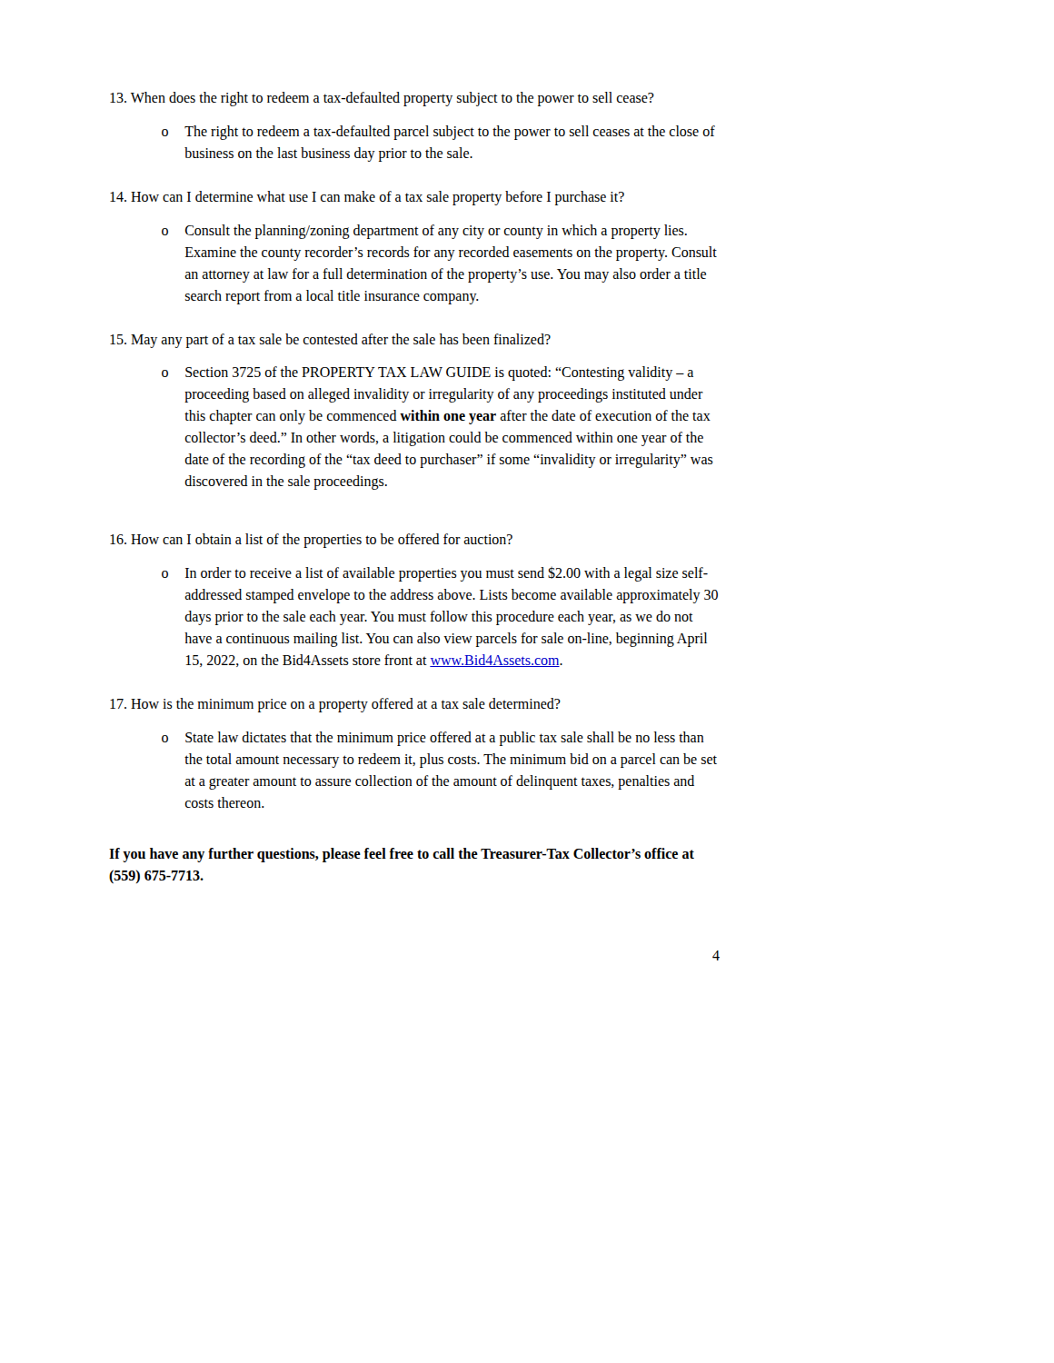13. When does the right to redeem a tax-defaulted property subject to the power to sell cease?
The right to redeem a tax-defaulted parcel subject to the power to sell ceases at the close of business on the last business day prior to the sale.
14. How can I determine what use I can make of a tax sale property before I purchase it?
Consult the planning/zoning department of any city or county in which a property lies. Examine the county recorder’s records for any recorded easements on the property. Consult an attorney at law for a full determination of the property’s use. You may also order a title search report from a local title insurance company.
15. May any part of a tax sale be contested after the sale has been finalized?
Section 3725 of the PROPERTY TAX LAW GUIDE is quoted: “Contesting validity – a proceeding based on alleged invalidity or irregularity of any proceedings instituted under this chapter can only be commenced within one year after the date of execution of the tax collector’s deed.” In other words, a litigation could be commenced within one year of the date of the recording of the “tax deed to purchaser” if some “invalidity or irregularity” was discovered in the sale proceedings.
16. How can I obtain a list of the properties to be offered for auction?
In order to receive a list of available properties you must send $2.00 with a legal size self-addressed stamped envelope to the address above. Lists become available approximately 30 days prior to the sale each year. You must follow this procedure each year, as we do not have a continuous mailing list. You can also view parcels for sale on-line, beginning April 15, 2022, on the Bid4Assets store front at www.Bid4Assets.com.
17. How is the minimum price on a property offered at a tax sale determined?
State law dictates that the minimum price offered at a public tax sale shall be no less than the total amount necessary to redeem it, plus costs. The minimum bid on a parcel can be set at a greater amount to assure collection of the amount of delinquent taxes, penalties and costs thereon.
If you have any further questions, please feel free to call the Treasurer-Tax Collector’s office at (559) 675-7713.
4